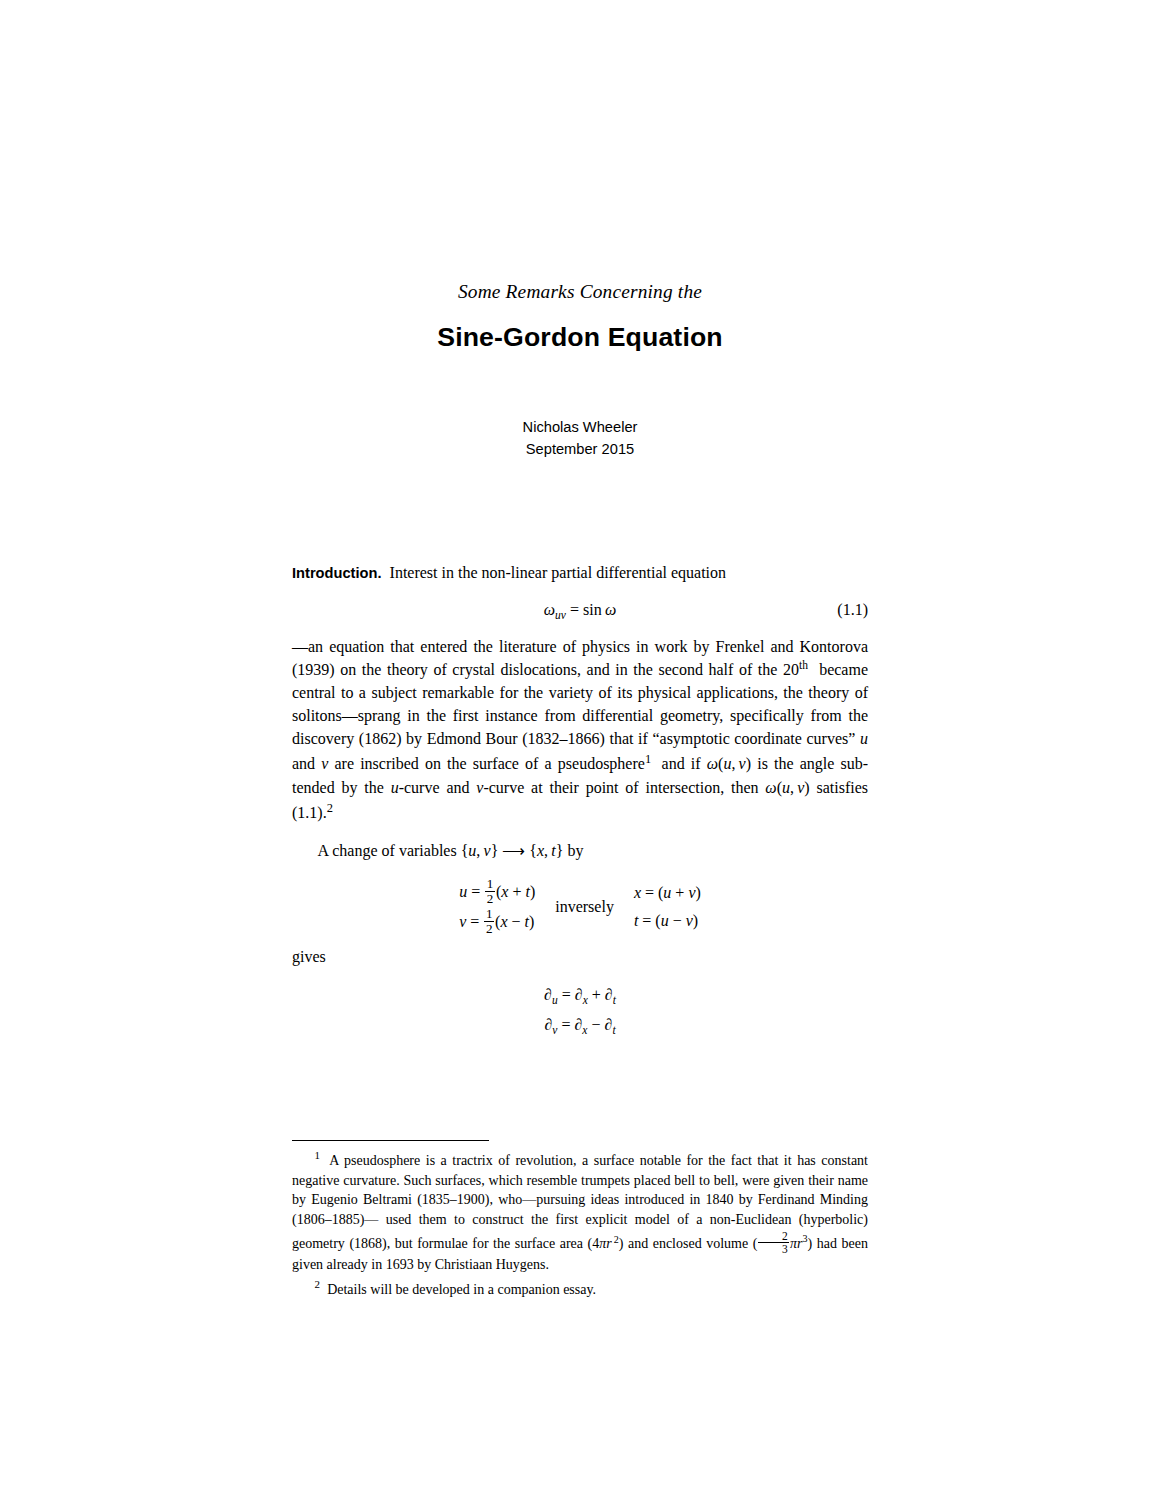Some Remarks Concerning the
Sine-Gordon Equation
Nicholas Wheeler
September 2015
Introduction. Interest in the non-linear partial differential equation
ωuv = sin ω (1.1)
—an equation that entered the literature of physics in work by Frenkel and Kontorova (1939) on the theory of crystal dislocations, and in the second half of the 20th became central to a subject remarkable for the variety of its physical applications, the theory of solitons—sprang in the first instance from differential geometry, specifically from the discovery (1862) by Edmond Bour (1832–1866) that if “asymptotic coordinate curves” u and v are inscribed on the surface of a pseudosphere1 and if ω(u, v) is the angle subtended by the u-curve and v-curve at their point of intersection, then ω(u, v) satisfies (1.1).2
A change of variables {u, v} ⟶ {x, t} by
u = 12(x + t)
v = 12(x − t)
inversely
x = (u + v)
t = (u − v)
gives
∂u = ∂x + ∂t
∂v = ∂x − ∂t
1 A pseudosphere is a tractrix of revolution, a surface notable for the fact that it has constant negative curvature. Such surfaces, which resemble trumpets placed bell to bell, were given their name by Eugenio Beltrami (1835–1900), who—pursuing ideas introduced in 1840 by Ferdinand Minding (1806–1885)— used them to construct the first explicit model of a non-Euclidean (hyperbolic) geometry (1868), but formulae for the surface area (4πr 2) and enclosed volume (23 πr3) had been given already in 1693 by Christiaan Huygens.
2 Details will be developed in a companion essay.